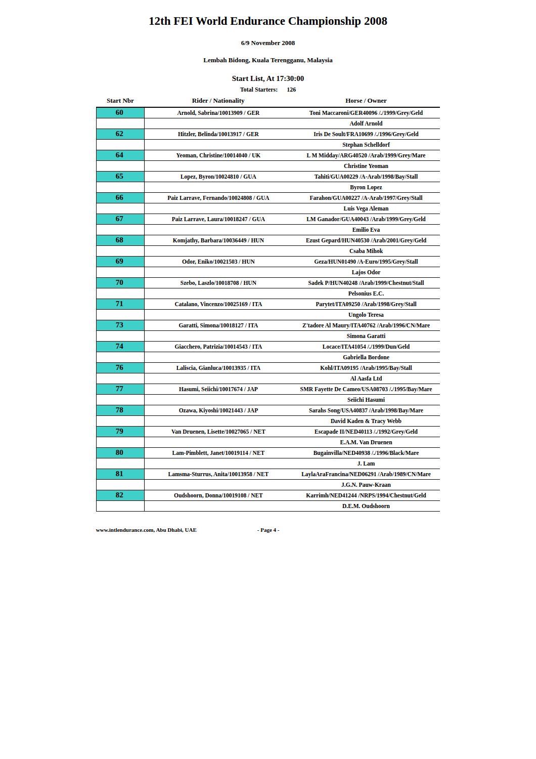12th FEI World Endurance Championship 2008
6/9 November 2008
Lembah Bidong, Kuala Terengganu, Malaysia
Start List, At 17:30:00
Total Starters:126
| Start Nbr | Rider / Nationality | Horse / Owner |
| --- | --- | --- |
| 60 | Arnold, Sabrina/10013909 / GER | Toni Maccaroni/GER40096 /./1999/Grey/Geld |
| | | Adolf Arnold |
| 62 | Hitzler, Belinda/10013917 / GER | Iris De Soult/FRA10699 /./1996/Grey/Geld |
| | | Stephan Schelldorf |
| 64 | Yeoman, Christine/10014040 / UK | L M Midday/ARG40520 /Arab/1999/Grey/Mare |
| | | Christine Yeoman |
| 65 | Lopez, Byron/10024810 / GUA | Tahiti/GUA00229 /A-Arab/1998/Bay/Stall |
| | | Byron Lopez |
| 66 | Paiz Larrave, Fernando/10024808 / GUA | Farahon/GUA00227 /A-Arab/1997/Grey/Stall |
| | | Luis Vega Aleman |
| 67 | Paiz Larrave, Laura/10018247 / GUA | LM Ganador/GUA40043 /Arab/1999/Grey/Geld |
| | | Emilio Eva |
| 68 | Komjathy, Barbara/10036449 / HUN | Ezust Gepard/HUN40530 /Arab/2001/Grey/Geld |
| | | Csaba Mihok |
| 69 | Odor, Eniko/10021503 / HUN | Geza/HUN01490 /A-Euro/1995/Grey/Stall |
| | | Lajos Odor |
| 70 | Szebo, Laszlo/10018708 / HUN | Sadek P/HUN40248 /Arab/1999/Chestnut/Stall |
| | | Pelsonius E.C. |
| 71 | Catalano, Vincenzo/10025169 / ITA | Parytet/ITA09250 /Arab/1998/Grey/Stall |
| | | Ungolo Teresa |
| 73 | Garatti, Simona/10018127 / ITA | Z'tadore Al Maury/ITA40762 /Arab/1996/CN/Mare |
| | | Simona Garatti |
| 74 | Giacchero, Patrizia/10014543 / ITA | Locace/ITA41054 /./1999/Dun/Geld |
| | | Gabriella Bordone |
| 76 | Laliscia, Gianluca/10013935 / ITA | Kohl/ITA09195 /Arab/1995/Bay/Stall |
| | | Al Aasfa Ltd |
| 77 | Hasumi, Seiichi/10017674 / JAP | SMR Fayette De Cameo/USA08703 /./1995/Bay/Mare |
| | | Seiichi Hasumi |
| 78 | Ozawa, Kiyoshi/10021443 / JAP | Sarahs Song/USA40837 /Arab/1998/Bay/Mare |
| | | David Kaden & Tracy Webb |
| 79 | Van Druenen, Lisette/10027065 / NET | Escapade II/NED40113 /./1992/Grey/Geld |
| | | E.A.M. Van Druenen |
| 80 | Lam-Pimblett, Janet/10019114 / NET | Bugainvilla/NED40938 /./1996/Black/Mare |
| | | J. Lam |
| 81 | Lamsma-Sturrus, Anita/10013958 / NET | LaylaAraFrancina/NED06291 /Arab/1989/CN/Mare |
| | | J.G.N. Pauw-Kraan |
| 82 | Oudshoorn, Donna/10019108 / NET | Karrimh/NED41244 /NRPS/1994/Chestnut/Geld |
| | | D.E.M. Oudshoorn |
www.intlendurance.com, Abu Dhabi, UAE
- Page 4 -